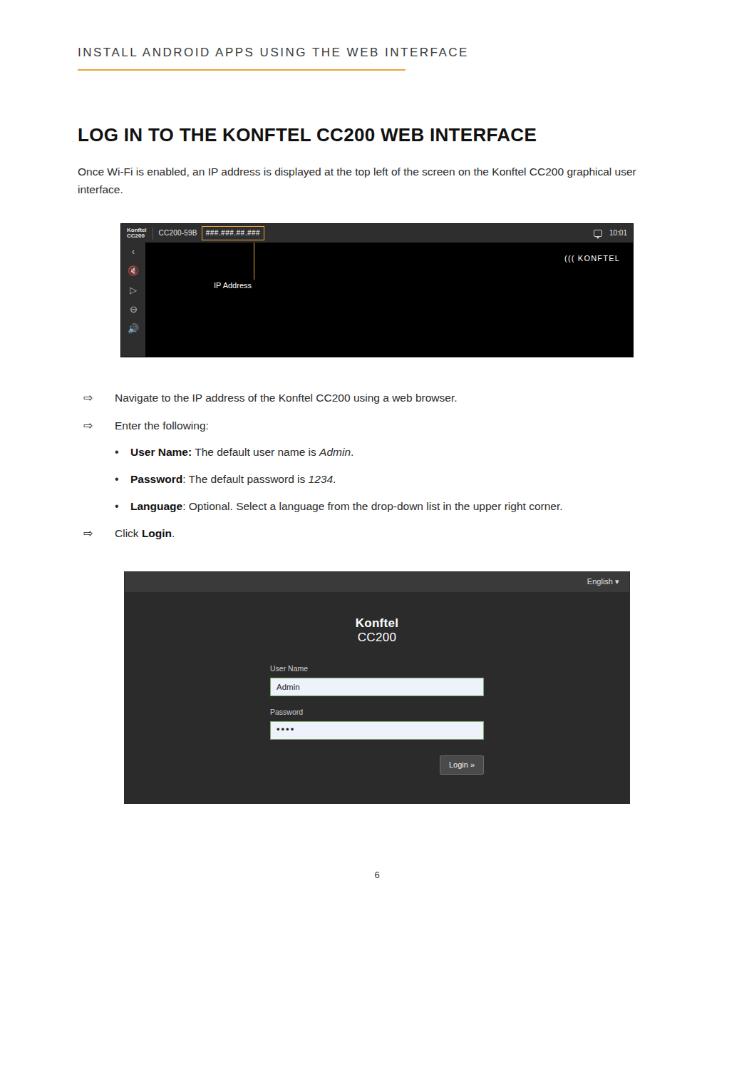Install Android Apps Using the Web Interface
LOG IN TO THE KONFTEL CC200 WEB INTERFACE
Once Wi-Fi is enabled, an IP address is displayed at the top left of the screen on the Konftel CC200 graphical user interface.
Konftel
CC200
CC200-59B ###.###.##.###
10:01
‹ 🔇 ▷ ⊖ 🔊
((( KONFTEL
IP Address
Navigate to the IP address of the Konftel CC200 using a web browser.
Enter the following:
User Name: The default user name is Admin.
Password: The default password is 1234.
Language: Optional. Select a language from the drop-down list in the upper right corner.
Click Login.
English ▾
Konftel
CC200
User Name
Admin
Password
••••
Login »
6